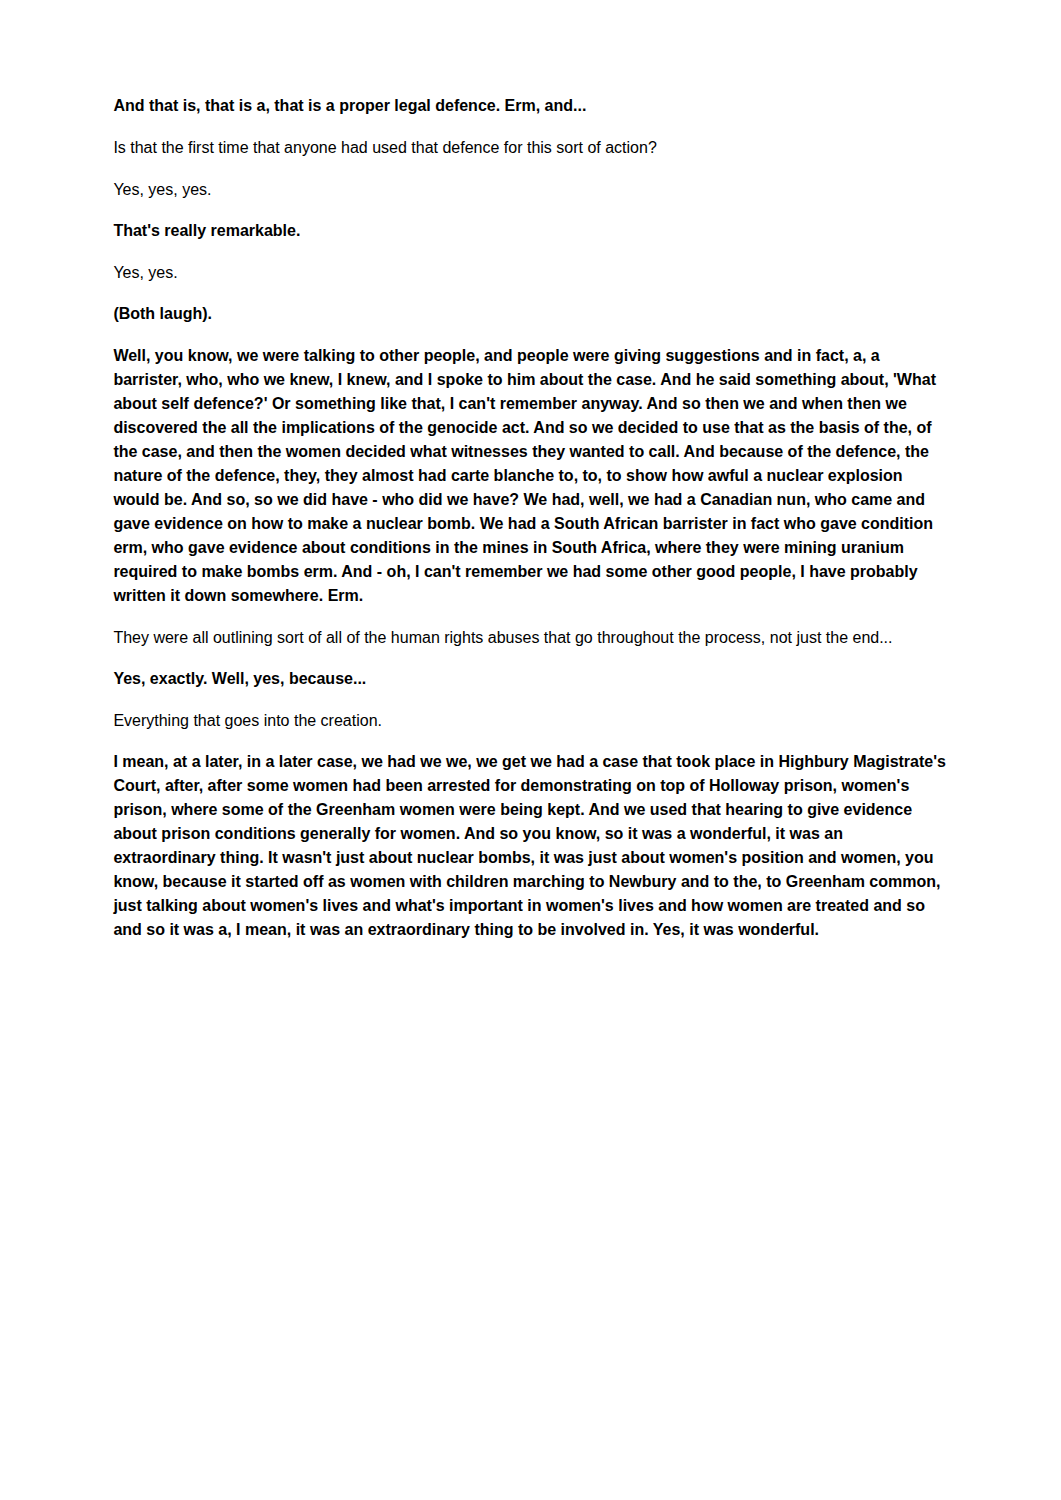And that is, that is a, that is a proper legal defence. Erm, and...
Is that the first time that anyone had used that defence for this sort of action?
Yes, yes, yes.
That's really remarkable.
Yes, yes.
(Both laugh).
Well, you know, we were talking to other people, and people were giving suggestions and in fact, a, a barrister, who, who we knew, I knew, and I spoke to him about the case. And he said something about, 'What about self defence?' Or something like that, I can't remember anyway. And so then we and when then we discovered the all the implications of the genocide act. And so we decided to use that as the basis of the, of the case, and then the women decided what witnesses they wanted to call. And because of the defence, the nature of the defence, they, they almost had carte blanche to, to, to show how awful a nuclear explosion would be. And so, so we did have - who did we have? We had, well, we had a Canadian nun, who came and gave evidence on how to make a nuclear bomb. We had a South African barrister in fact who gave condition erm, who gave evidence about conditions in the mines in South Africa, where they were mining uranium required to make bombs erm. And - oh, I can't remember we had some other good people, I have probably written it down somewhere. Erm.
They were all outlining sort of all of the human rights abuses that go throughout the process, not just the end...
Yes, exactly. Well, yes, because...
Everything that goes into the creation.
I mean, at a later, in a later case, we had we we, we get we had a case that took place in Highbury Magistrate's Court, after, after some women had been arrested for demonstrating on top of Holloway prison, women's prison, where some of the Greenham women were being kept. And we used that hearing to give evidence about prison conditions generally for women. And so you know, so it was a wonderful, it was an extraordinary thing. It wasn't just about nuclear bombs, it was just about women's position and women, you know, because it started off as women with children marching to Newbury and to the, to Greenham common, just talking about women's lives and what's important in women's lives and how women are treated and so and so it was a, I mean, it was an extraordinary thing to be involved in. Yes, it was wonderful.